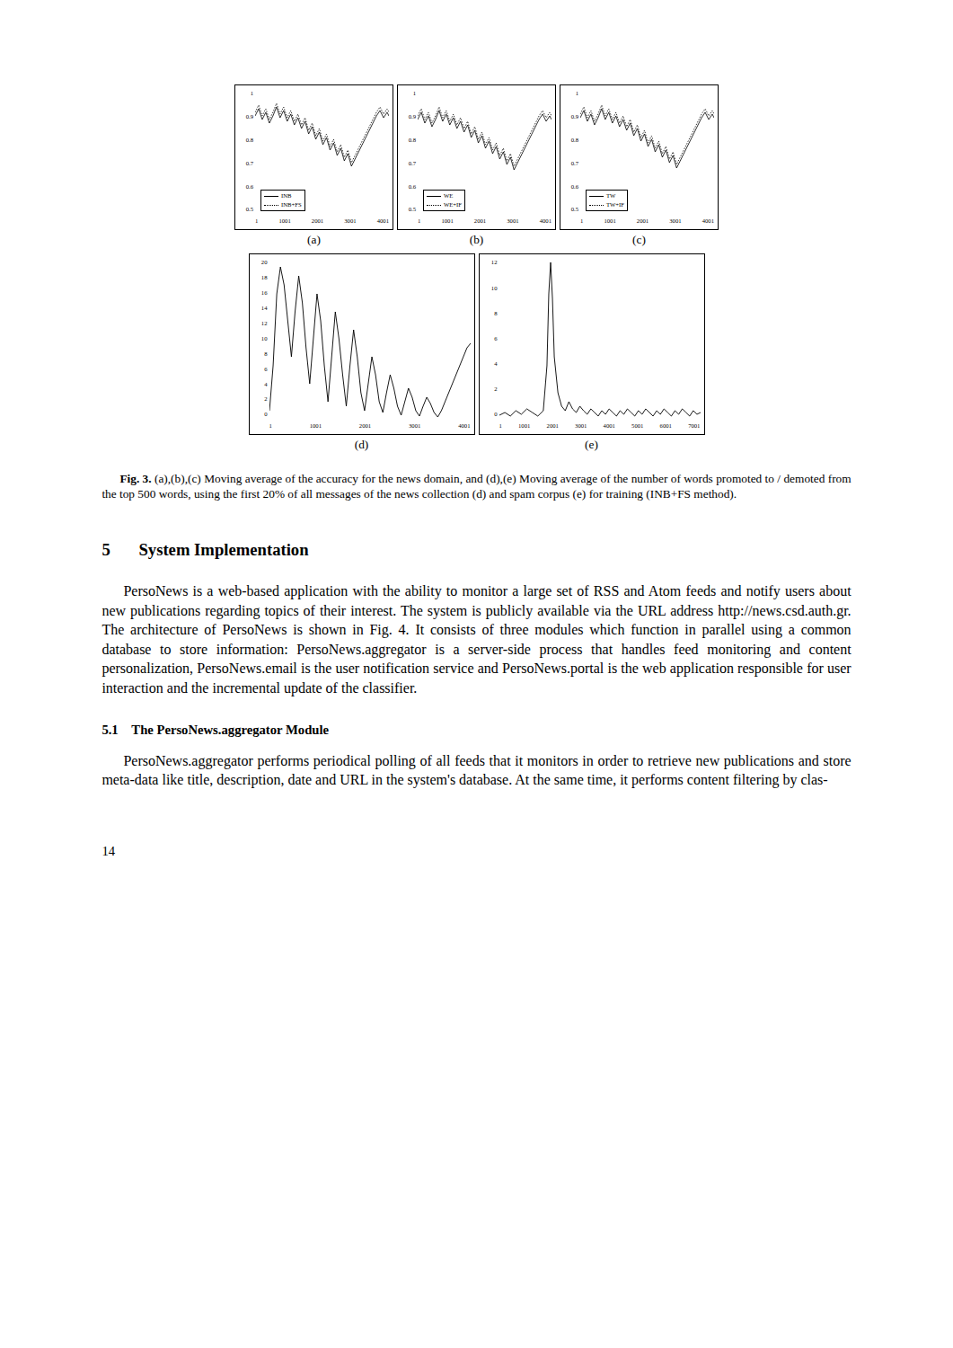1 0.9 0.8 0.7 0.6 0.5
1 1001 2001 3001 4001
INB
INB+FS
(a)
1 0.9 0.8 0.7 0.6 0.5
1 1001 2001 3001 4001
WE
WE+IF
(b)
1 0.9 0.8 0.7 0.6 0.5
1 1001 2001 3001 4001
TW
TW+IF
(c)
20 18 16 14 12 10 8 6 4 2 0
1 1001 2001 3001 4001
(d)
12 10 8 6 4 2 0
1 1001 2001 3001 4001 5001 6001 7001
(e)
Fig. 3. (a),(b),(c) Moving average of the accuracy for the news domain, and (d),(e) Moving average of the number of words promoted to / demoted from the top 500 words, using the first 20% of all messages of the news collection (d) and spam corpus (e) for training (INB+FS method).
5 System Implementation
PersoNews is a web-based application with the ability to monitor a large set of RSS and Atom feeds and notify users about new publications regarding topics of their interest. The system is publicly available via the URL address http://news.csd.auth.gr. The architecture of PersoNews is shown in Fig. 4. It consists of three modules which function in parallel using a common database to store information: PersoNews.aggregator is a server-side process that handles feed monitoring and content personalization, PersoNews.email is the user notification service and PersoNews.portal is the web application responsible for user interaction and the incremental update of the classifier.
5.1 The PersoNews.aggregator Module
PersoNews.aggregator performs periodical polling of all feeds that it monitors in order to retrieve new publications and store meta-data like title, description, date and URL in the system's database. At the same time, it performs content filtering by clas-
14